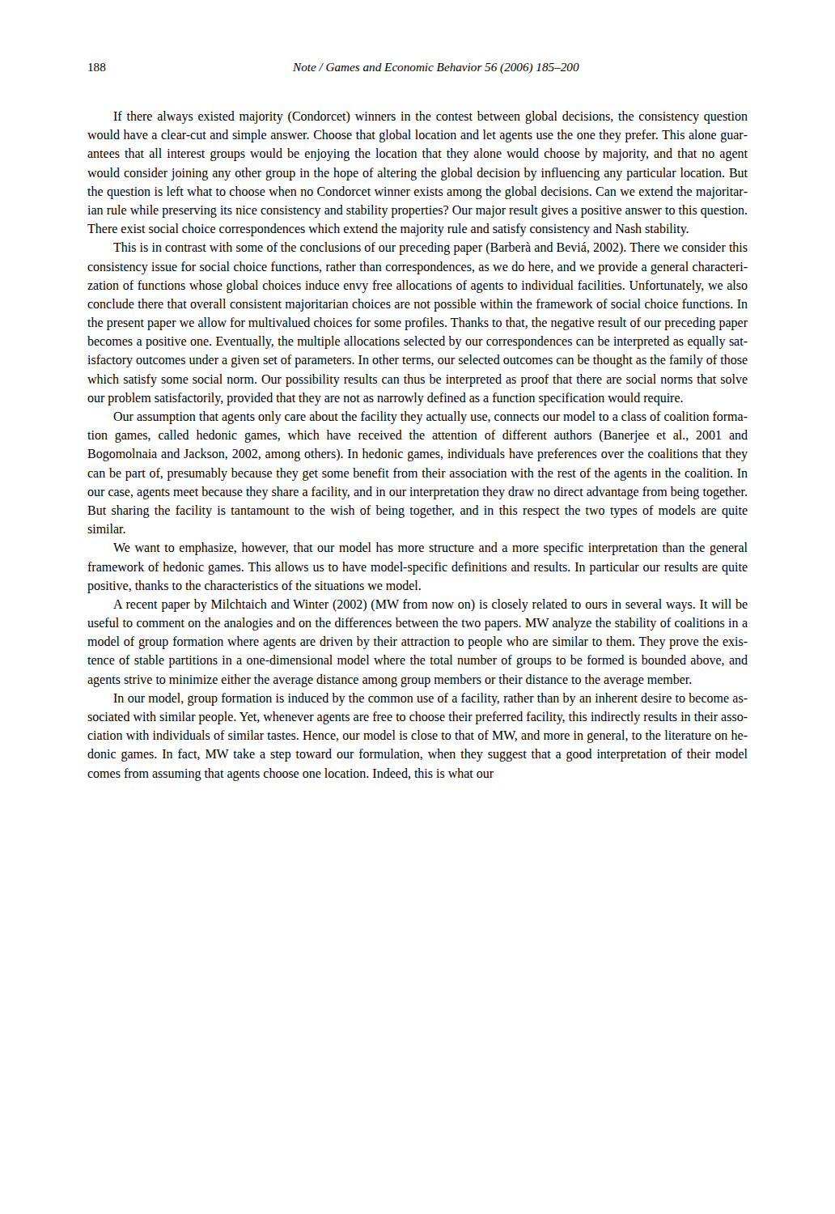188 Note / Games and Economic Behavior 56 (2006) 185–200
If there always existed majority (Condorcet) winners in the contest between global decisions, the consistency question would have a clear-cut and simple answer. Choose that global location and let agents use the one they prefer. This alone guarantees that all interest groups would be enjoying the location that they alone would choose by majority, and that no agent would consider joining any other group in the hope of altering the global decision by influencing any particular location. But the question is left what to choose when no Condorcet winner exists among the global decisions. Can we extend the majoritarian rule while preserving its nice consistency and stability properties? Our major result gives a positive answer to this question. There exist social choice correspondences which extend the majority rule and satisfy consistency and Nash stability.
This is in contrast with some of the conclusions of our preceding paper (Barberà and Beviá, 2002). There we consider this consistency issue for social choice functions, rather than correspondences, as we do here, and we provide a general characterization of functions whose global choices induce envy free allocations of agents to individual facilities. Unfortunately, we also conclude there that overall consistent majoritarian choices are not possible within the framework of social choice functions. In the present paper we allow for multivalued choices for some profiles. Thanks to that, the negative result of our preceding paper becomes a positive one. Eventually, the multiple allocations selected by our correspondences can be interpreted as equally satisfactory outcomes under a given set of parameters. In other terms, our selected outcomes can be thought as the family of those which satisfy some social norm. Our possibility results can thus be interpreted as proof that there are social norms that solve our problem satisfactorily, provided that they are not as narrowly defined as a function specification would require.
Our assumption that agents only care about the facility they actually use, connects our model to a class of coalition formation games, called hedonic games, which have received the attention of different authors (Banerjee et al., 2001 and Bogomolnaia and Jackson, 2002, among others). In hedonic games, individuals have preferences over the coalitions that they can be part of, presumably because they get some benefit from their association with the rest of the agents in the coalition. In our case, agents meet because they share a facility, and in our interpretation they draw no direct advantage from being together. But sharing the facility is tantamount to the wish of being together, and in this respect the two types of models are quite similar.
We want to emphasize, however, that our model has more structure and a more specific interpretation than the general framework of hedonic games. This allows us to have model-specific definitions and results. In particular our results are quite positive, thanks to the characteristics of the situations we model.
A recent paper by Milchtaich and Winter (2002) (MW from now on) is closely related to ours in several ways. It will be useful to comment on the analogies and on the differences between the two papers. MW analyze the stability of coalitions in a model of group formation where agents are driven by their attraction to people who are similar to them. They prove the existence of stable partitions in a one-dimensional model where the total number of groups to be formed is bounded above, and agents strive to minimize either the average distance among group members or their distance to the average member.
In our model, group formation is induced by the common use of a facility, rather than by an inherent desire to become associated with similar people. Yet, whenever agents are free to choose their preferred facility, this indirectly results in their association with individuals of similar tastes. Hence, our model is close to that of MW, and more in general, to the literature on hedonic games. In fact, MW take a step toward our formulation, when they suggest that a good interpretation of their model comes from assuming that agents choose one location. Indeed, this is what our